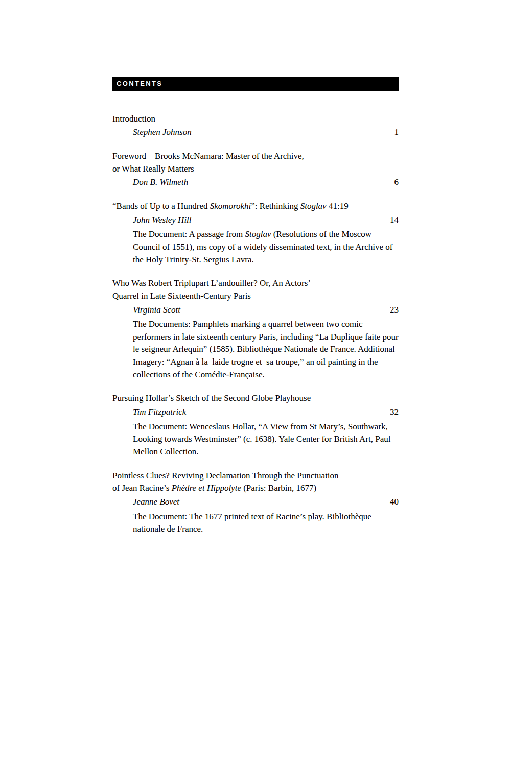CONTENTS
Introduction
Stephen Johnson 1
Foreword—Brooks McNamara: Master of the Archive,
or What Really Matters
Don B. Wilmeth 6
“Bands of Up to a Hundred Skomorokhi”: Rethinking Stoglav 41:19
John Wesley Hill 14
The Document: A passage from Stoglav (Resolutions of the Moscow Council of 1551), ms copy of a widely disseminated text, in the Archive of the Holy Trinity-St. Sergius Lavra.
Who Was Robert Triplupart L’andouiller? Or, An Actors’
Quarrel in Late Sixteenth-Century Paris
Virginia Scott 23
The Documents: Pamphlets marking a quarrel between two comic performers in late sixteenth century Paris, including “La Duplique faite pour le seigneur Arlequin” (1585). Bibliothèque Nationale de France. Additional Imagery: “Agnan à la laide trogne et sa troupe,” an oil painting in the collections of the Comédie-Française.
Pursuing Hollar’s Sketch of the Second Globe Playhouse
Tim Fitzpatrick 32
The Document: Wenceslaus Hollar, “A View from St Mary’s, Southwark, Looking towards Westminster” (c. 1638). Yale Center for British Art, Paul Mellon Collection.
Pointless Clues? Reviving Declamation Through the Punctuation
of Jean Racine’s Phèdre et Hippolyte (Paris: Barbin, 1677)
Jeanne Bovet 40
The Document: The 1677 printed text of Racine’s play. Bibliothèque nationale de France.